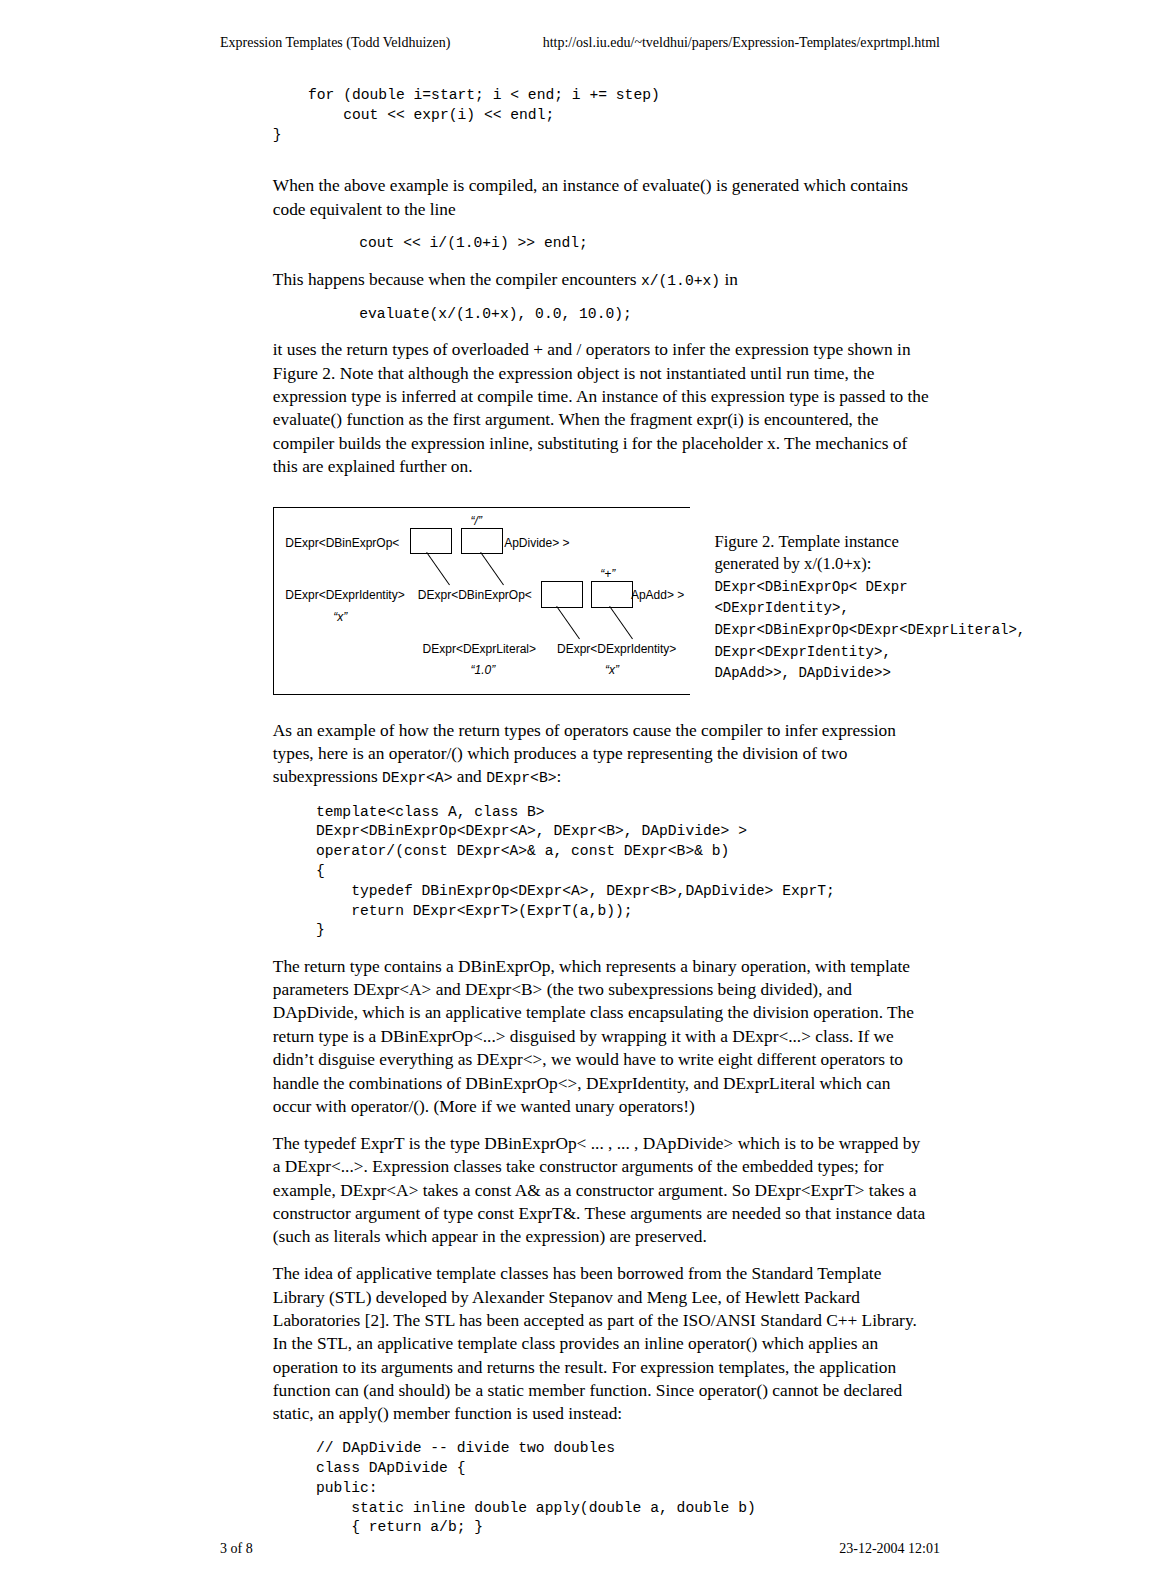Expression Templates (Todd Veldhuizen)
http://osl.iu.edu/~tveldhui/papers/Expression-Templates/exprtmpl.html
    for (double i=start; i < end; i += step)
        cout << expr(i) << endl;
}
When the above example is compiled, an instance of evaluate() is generated which contains code equivalent to the line
cout << i/(1.0+i) >> endl;
This happens because when the compiler encounters x/(1.0+x) in
evaluate(x/(1.0+x), 0.0, 10.0);
it uses the return types of overloaded + and / operators to infer the expression type shown in Figure 2. Note that although the expression object is not instantiated until run time, the expression type is inferred at compile time. An instance of this expression type is passed to the evaluate() function as the first argument. When the fragment expr(i) is encountered, the compiler builds the expression inline, substituting i for the placeholder x. The mechanics of this are explained further on.
DExpr<DBinExprOp<
ApDivide> >
“/”
DExpr<DExprIdentity>
“x”
DExpr<DBinExprOp<
ApAdd> >
“+”
DExpr<DExprLiteral>
“1.0”
DExpr<DExprIdentity>
“x”
Figure 2. Template instance generated by x/(1.0+x): DExpr<DBinExprOp< DExpr <DExprIdentity>, DExpr<DBinExprOp<DExpr<DExprLiteral>, DExpr<DExprIdentity>, DApAdd>>, DApDivide>>
As an example of how the return types of operators cause the compiler to infer expression types, here is an operator/() which produces a type representing the division of two subexpressions DExpr<A> and DExpr<B>:
template<class A, class B>
DExpr<DBinExprOp<DExpr<A>, DExpr<B>, DApDivide> >
operator/(const DExpr<A>& a, const DExpr<B>& b)
{
    typedef DBinExprOp<DExpr<A>, DExpr<B>,DApDivide> ExprT;
    return DExpr<ExprT>(ExprT(a,b));
}
The return type contains a DBinExprOp, which represents a binary operation, with template parameters DExpr<A> and DExpr<B> (the two subexpressions being divided), and DApDivide, which is an applicative template class encapsulating the division operation. The return type is a DBinExprOp<...> disguised by wrapping it with a DExpr<...> class. If we didn’t disguise everything as DExpr<>, we would have to write eight different operators to handle the combinations of DBinExprOp<>, DExprIdentity, and DExprLiteral which can occur with operator/(). (More if we wanted unary operators!)
The typedef ExprT is the type DBinExprOp< ... , ... , DApDivide> which is to be wrapped by a DExpr<...>. Expression classes take constructor arguments of the embedded types; for example, DExpr<A> takes a const A& as a constructor argument. So DExpr<ExprT> takes a constructor argument of type const ExprT&. These arguments are needed so that instance data (such as literals which appear in the expression) are preserved.
The idea of applicative template classes has been borrowed from the Standard Template Library (STL) developed by Alexander Stepanov and Meng Lee, of Hewlett Packard Laboratories [2]. The STL has been accepted as part of the ISO/ANSI Standard C++ Library. In the STL, an applicative template class provides an inline operator() which applies an operation to its arguments and returns the result. For expression templates, the application function can (and should) be a static member function. Since operator() cannot be declared static, an apply() member function is used instead:
// DApDivide -- divide two doubles
class DApDivide {
public:
    static inline double apply(double a, double b)
    { return a/b; }
3 of 8
23-12-2004 12:01